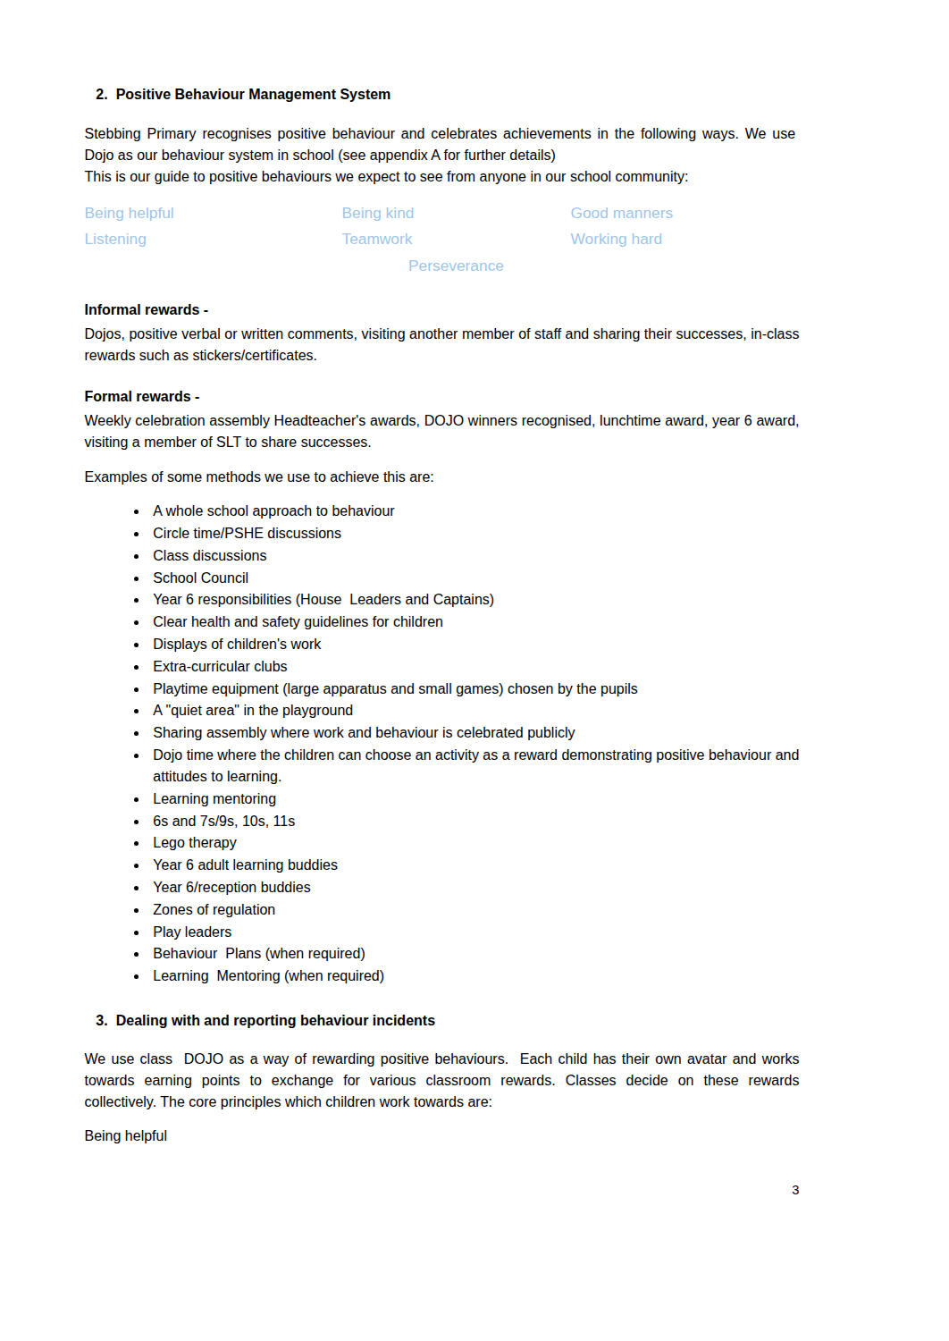2. Positive Behaviour Management System
Stebbing Primary recognises positive behaviour and celebrates achievements in the following ways. We use Dojo as our behaviour system in school (see appendix A for further details)
This is our guide to positive behaviours we expect to see from anyone in our school community:
| Being helpful | Being kind | Good manners |
| Listening | Teamwork | Working hard |
| | Perseverance | |
Informal rewards -
Dojos, positive verbal or written comments, visiting another member of staff and sharing their successes, in-class rewards such as stickers/certificates.
Formal rewards -
Weekly celebration assembly Headteacher's awards, DOJO winners recognised, lunchtime award, year 6 award, visiting a member of SLT to share successes.
Examples of some methods we use to achieve this are:
A whole school approach to behaviour
Circle time/PSHE discussions
Class discussions
School Council
Year 6 responsibilities (House Leaders and Captains)
Clear health and safety guidelines for children
Displays of children's work
Extra-curricular clubs
Playtime equipment (large apparatus and small games) chosen by the pupils
A "quiet area" in the playground
Sharing assembly where work and behaviour is celebrated publicly
Dojo time where the children can choose an activity as a reward demonstrating positive behaviour and attitudes to learning.
Learning mentoring
6s and 7s/9s, 10s, 11s
Lego therapy
Year 6 adult learning buddies
Year 6/reception buddies
Zones of regulation
Play leaders
Behaviour Plans (when required)
Learning Mentoring (when required)
3. Dealing with and reporting behaviour incidents
We use class DOJO as a way of rewarding positive behaviours. Each child has their own avatar and works towards earning points to exchange for various classroom rewards. Classes decide on these rewards collectively. The core principles which children work towards are:
Being helpful
3